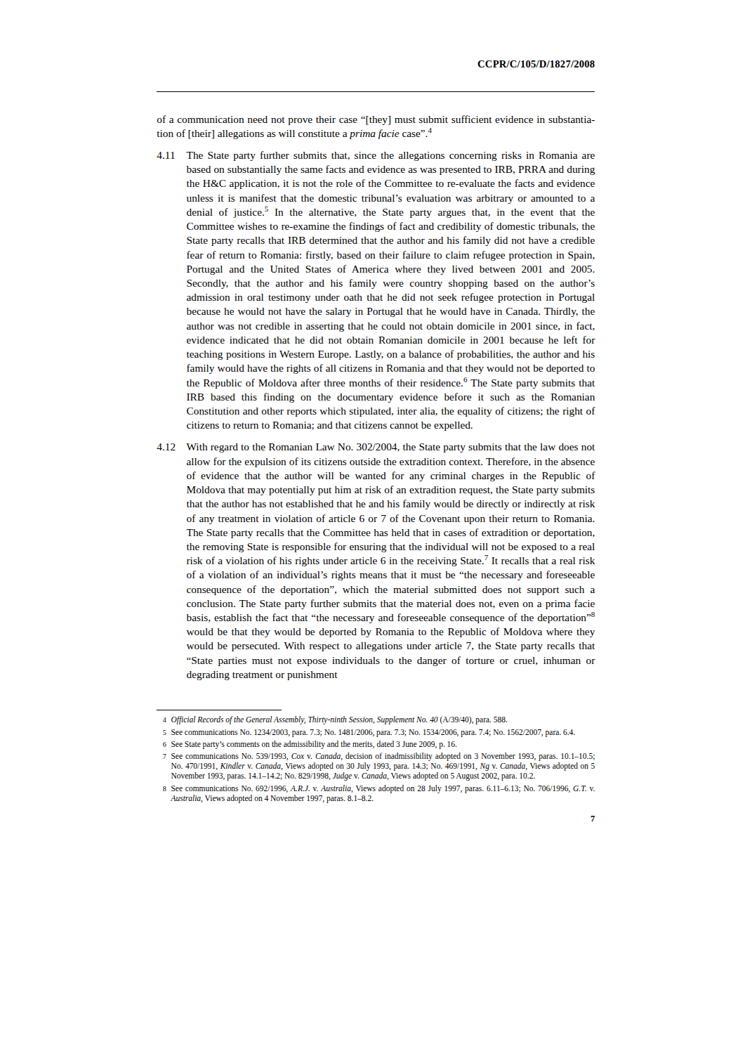CCPR/C/105/D/1827/2008
of a communication need not prove their case “[they] must submit sufficient evidence in substantiation of [their] allegations as will constitute a prima facie case”.4
4.11
The State party further submits that, since the allegations concerning risks in Romania are based on substantially the same facts and evidence as was presented to IRB, PRRA and during the H&C application, it is not the role of the Committee to re-evaluate the facts and evidence unless it is manifest that the domestic tribunal’s evaluation was arbitrary or amounted to a denial of justice.5 In the alternative, the State party argues that, in the event that the Committee wishes to re-examine the findings of fact and credibility of domestic tribunals, the State party recalls that IRB determined that the author and his family did not have a credible fear of return to Romania: firstly, based on their failure to claim refugee protection in Spain, Portugal and the United States of America where they lived between 2001 and 2005. Secondly, that the author and his family were country shopping based on the author’s admission in oral testimony under oath that he did not seek refugee protection in Portugal because he would not have the salary in Portugal that he would have in Canada. Thirdly, the author was not credible in asserting that he could not obtain domicile in 2001 since, in fact, evidence indicated that he did not obtain Romanian domicile in 2001 because he left for teaching positions in Western Europe. Lastly, on a balance of probabilities, the author and his family would have the rights of all citizens in Romania and that they would not be deported to the Republic of Moldova after three months of their residence.6 The State party submits that IRB based this finding on the documentary evidence before it such as the Romanian Constitution and other reports which stipulated, inter alia, the equality of citizens; the right of citizens to return to Romania; and that citizens cannot be expelled.
4.12
With regard to the Romanian Law No. 302/2004, the State party submits that the law does not allow for the expulsion of its citizens outside the extradition context. Therefore, in the absence of evidence that the author will be wanted for any criminal charges in the Republic of Moldova that may potentially put him at risk of an extradition request, the State party submits that the author has not established that he and his family would be directly or indirectly at risk of any treatment in violation of article 6 or 7 of the Covenant upon their return to Romania. The State party recalls that the Committee has held that in cases of extradition or deportation, the removing State is responsible for ensuring that the individual will not be exposed to a real risk of a violation of his rights under article 6 in the receiving State.7 It recalls that a real risk of a violation of an individual’s rights means that it must be “the necessary and foreseeable consequence of the deportation”, which the material submitted does not support such a conclusion. The State party further submits that the material does not, even on a prima facie basis, establish the fact that “the necessary and foreseeable consequence of the deportation”8 would be that they would be deported by Romania to the Republic of Moldova where they would be persecuted. With respect to allegations under article 7, the State party recalls that “State parties must not expose individuals to the danger of torture or cruel, inhuman or degrading treatment or punishment
4
Official Records of the General Assembly, Thirty-ninth Session, Supplement No. 40 (A/39/40), para. 588.
5
See communications No. 1234/2003, para. 7.3; No. 1481/2006, para. 7.3; No. 1534/2006, para. 7.4; No. 1562/2007, para. 6.4.
6
See State party’s comments on the admissibility and the merits, dated 3 June 2009, p. 16.
7
See communications No. 539/1993, Cox v. Canada, decision of inadmissibility adopted on 3 November 1993, paras. 10.1–10.5; No. 470/1991, Kindler v. Canada, Views adopted on 30 July 1993, para. 14.3; No. 469/1991, Ng v. Canada, Views adopted on 5 November 1993, paras. 14.1–14.2; No. 829/1998, Judge v. Canada, Views adopted on 5 August 2002, para. 10.2.
8
See communications No. 692/1996, A.R.J. v. Australia, Views adopted on 28 July 1997, paras. 6.11–6.13; No. 706/1996, G.T. v. Australia, Views adopted on 4 November 1997, paras. 8.1–8.2.
7